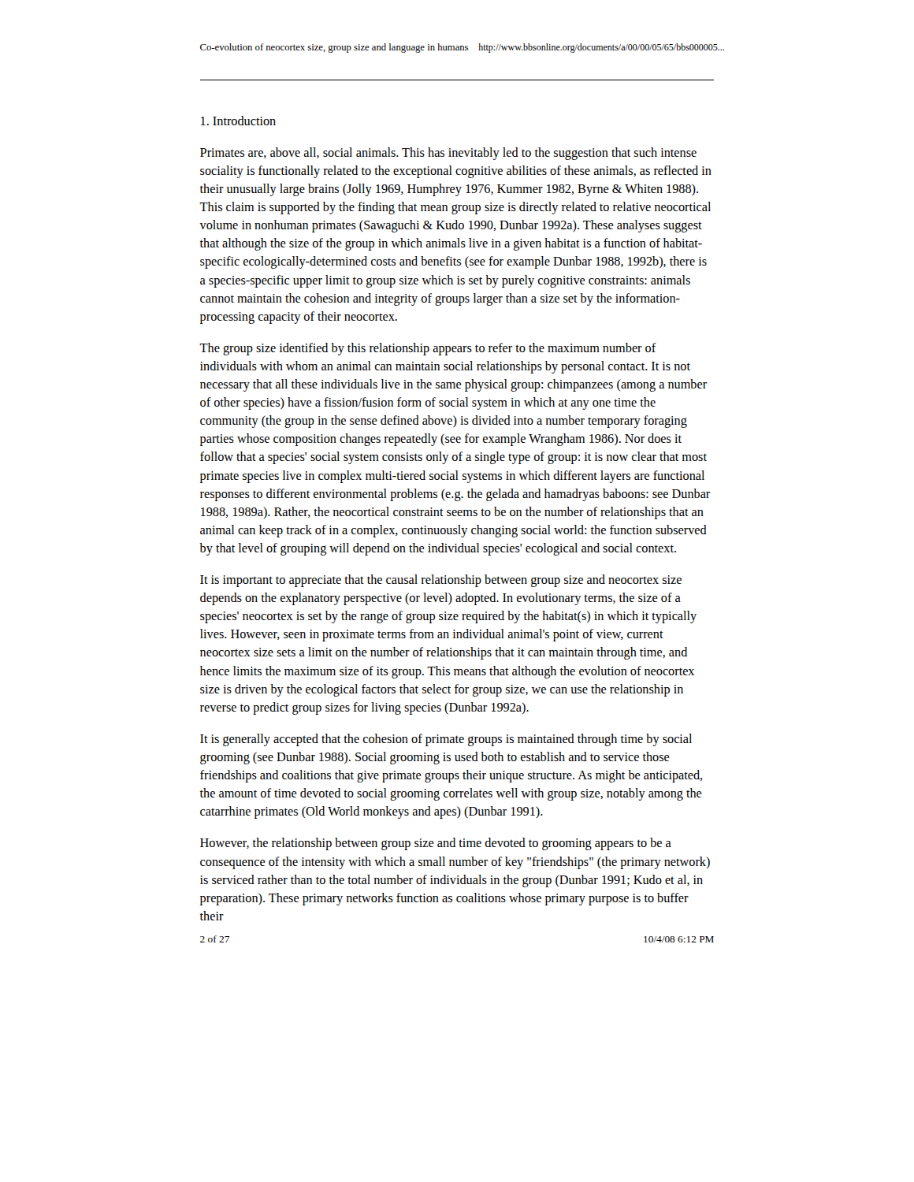Co-evolution of neocortex size, group size and language in humans http://www.bbsonline.org/documents/a/00/00/05/65/bbs000005...
1. Introduction
Primates are, above all, social animals. This has inevitably led to the suggestion that such intense sociality is functionally related to the exceptional cognitive abilities of these animals, as reflected in their unusually large brains (Jolly 1969, Humphrey 1976, Kummer 1982, Byrne & Whiten 1988). This claim is supported by the finding that mean group size is directly related to relative neocortical volume in nonhuman primates (Sawaguchi & Kudo 1990, Dunbar 1992a). These analyses suggest that although the size of the group in which animals live in a given habitat is a function of habitat-specific ecologically-determined costs and benefits (see for example Dunbar 1988, 1992b), there is a species-specific upper limit to group size which is set by purely cognitive constraints: animals cannot maintain the cohesion and integrity of groups larger than a size set by the information- processing capacity of their neocortex.
The group size identified by this relationship appears to refer to the maximum number of individuals with whom an animal can maintain social relationships by personal contact. It is not necessary that all these individuals live in the same physical group: chimpanzees (among a number of other species) have a fission/fusion form of social system in which at any one time the community (the group in the sense defined above) is divided into a number temporary foraging parties whose composition changes repeatedly (see for example Wrangham 1986). Nor does it follow that a species' social system consists only of a single type of group: it is now clear that most primate species live in complex multi-tiered social systems in which different layers are functional responses to different environmental problems (e.g. the gelada and hamadryas baboons: see Dunbar 1988, 1989a). Rather, the neocortical constraint seems to be on the number of relationships that an animal can keep track of in a complex, continuously changing social world: the function subserved by that level of grouping will depend on the individual species' ecological and social context.
It is important to appreciate that the causal relationship between group size and neocortex size depends on the explanatory perspective (or level) adopted. In evolutionary terms, the size of a species' neocortex is set by the range of group size required by the habitat(s) in which it typically lives. However, seen in proximate terms from an individual animal's point of view, current neocortex size sets a limit on the number of relationships that it can maintain through time, and hence limits the maximum size of its group. This means that although the evolution of neocortex size is driven by the ecological factors that select for group size, we can use the relationship in reverse to predict group sizes for living species (Dunbar 1992a).
It is generally accepted that the cohesion of primate groups is maintained through time by social grooming (see Dunbar 1988). Social grooming is used both to establish and to service those friendships and coalitions that give primate groups their unique structure. As might be anticipated, the amount of time devoted to social grooming correlates well with group size, notably among the catarrhine primates (Old World monkeys and apes) (Dunbar 1991).
However, the relationship between group size and time devoted to grooming appears to be a consequence of the intensity with which a small number of key "friendships" (the primary network) is serviced rather than to the total number of individuals in the group (Dunbar 1991; Kudo et al, in preparation). These primary networks function as coalitions whose primary purpose is to buffer their
2 of 27 10/4/08 6:12 PM